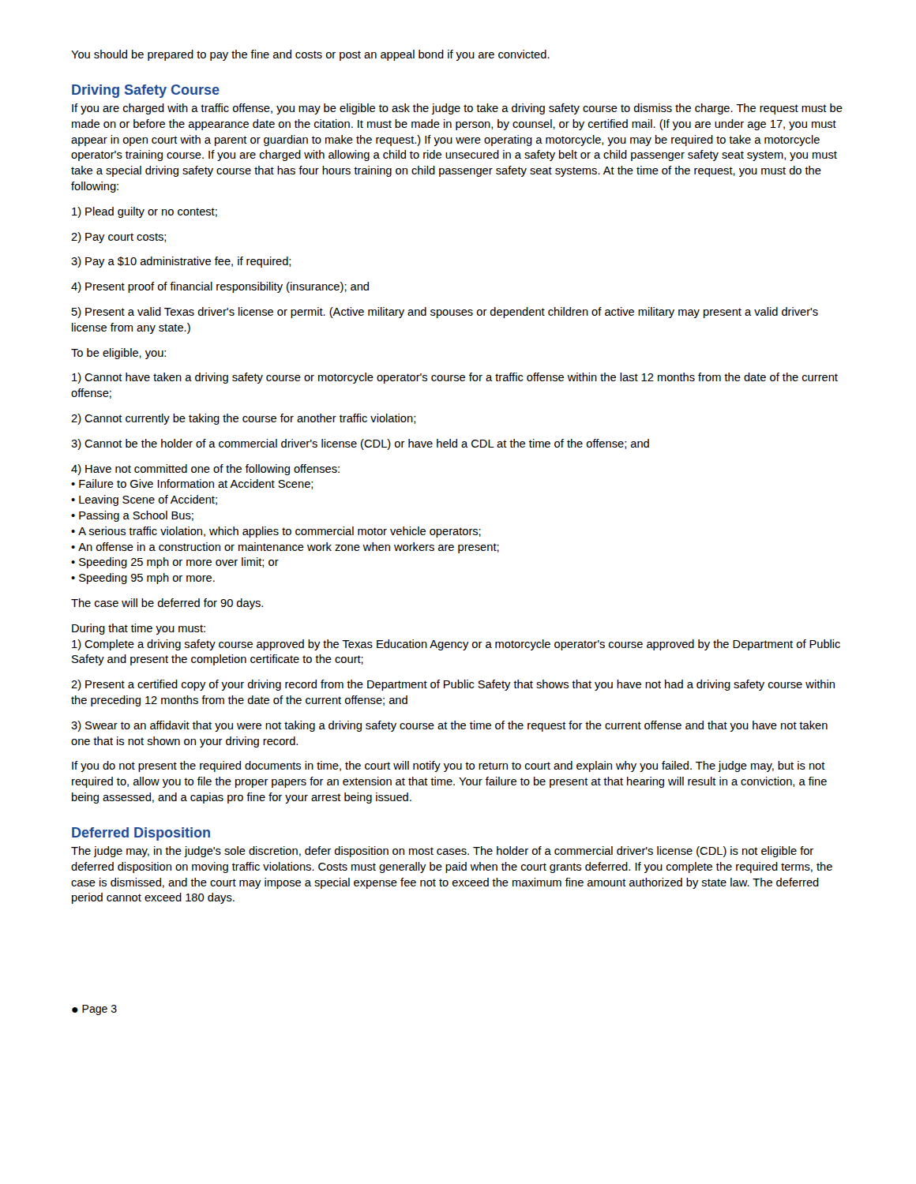You should be prepared to pay the fine and costs or post an appeal bond if you are convicted.
Driving Safety Course
If you are charged with a traffic offense, you may be eligible to ask the judge to take a driving safety course to dismiss the charge. The request must be made on or before the appearance date on the citation. It must be made in person, by counsel, or by certified mail. (If you are under age 17, you must appear in open court with a parent or guardian to make the request.) If you were operating a motorcycle, you may be required to take a motorcycle operator's training course. If you are charged with allowing a child to ride unsecured in a safety belt or a child passenger safety seat system, you must take a special driving safety course that has four hours training on child passenger safety seat systems. At the time of the request, you must do the following:
1) Plead guilty or no contest;
2) Pay court costs;
3) Pay a $10 administrative fee, if required;
4) Present proof of financial responsibility (insurance); and
5) Present a valid Texas driver's license or permit. (Active military and spouses or dependent children of active military may present a valid driver's license from any state.)
To be eligible, you:
1) Cannot have taken a driving safety course or motorcycle operator's course for a traffic offense within the last 12 months from the date of the current offense;
2) Cannot currently be taking the course for another traffic violation;
3) Cannot be the holder of a commercial driver's license (CDL) or have held a CDL at the time of the offense; and
4) Have not committed one of the following offenses:
Failure to Give Information at Accident Scene;
Leaving Scene of Accident;
Passing a School Bus;
A serious traffic violation, which applies to commercial motor vehicle operators;
An offense in a construction or maintenance work zone when workers are present;
Speeding 25 mph or more over limit; or
Speeding 95 mph or more.
The case will be deferred for 90 days.
During that time you must:
1) Complete a driving safety course approved by the Texas Education Agency or a motorcycle operator's course approved by the Department of Public Safety and present the completion certificate to the court;
2) Present a certified copy of your driving record from the Department of Public Safety that shows that you have not had a driving safety course within the preceding 12 months from the date of the current offense; and
3) Swear to an affidavit that you were not taking a driving safety course at the time of the request for the current offense and that you have not taken one that is not shown on your driving record.
If you do not present the required documents in time, the court will notify you to return to court and explain why you failed. The judge may, but is not required to, allow you to file the proper papers for an extension at that time. Your failure to be present at that hearing will result in a conviction, a fine being assessed, and a capias pro fine for your arrest being issued.
Deferred Disposition
The judge may, in the judge's sole discretion, defer disposition on most cases. The holder of a commercial driver's license (CDL) is not eligible for deferred disposition on moving traffic violations. Costs must generally be paid when the court grants deferred. If you complete the required terms, the case is dismissed, and the court may impose a special expense fee not to exceed the maximum fine amount authorized by state law. The deferred period cannot exceed 180 days.
● Page 3